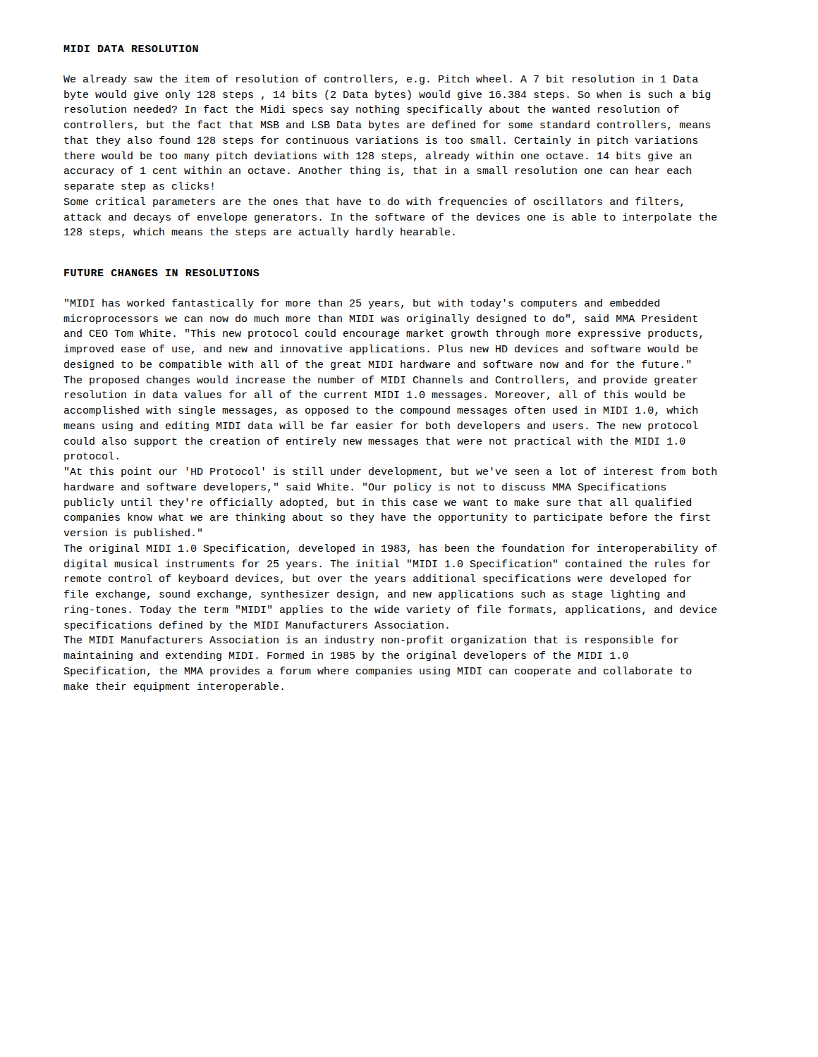MIDI DATA RESOLUTION
We already saw the item of resolution of controllers, e.g. Pitch wheel. A 7 bit resolution in 1 Data byte would give only 128 steps , 14 bits (2 Data bytes) would give 16.384 steps. So when is such a big resolution needed? In fact the Midi specs say nothing specifically about the wanted resolution of controllers, but the fact that MSB and LSB Data bytes are defined for some standard controllers, means that they also found 128 steps for continuous variations is too small. Certainly in pitch variations there would be too many pitch deviations with 128 steps, already within one octave. 14 bits give an accuracy of 1 cent within an octave. Another thing is, that in a small resolution one can hear each separate step as clicks!
Some critical parameters are the ones that have to do with frequencies of oscillators and filters, attack and decays of envelope generators. In the software of the devices one is able to interpolate the 128 steps, which means the steps are actually hardly hearable.
FUTURE CHANGES IN RESOLUTIONS
"MIDI has worked fantastically for more than 25 years, but with today's computers and embedded microprocessors we can now do much more than MIDI was originally designed to do", said MMA President and CEO Tom White. "This new protocol could encourage market growth through more expressive products, improved ease of use, and new and innovative applications. Plus new HD devices and software would be designed to be compatible with all of the great MIDI hardware and software now and for the future."
The proposed changes would increase the number of MIDI Channels and Controllers, and provide greater resolution in data values for all of the current MIDI 1.0 messages. Moreover, all of this would be accomplished with single messages, as opposed to the compound messages often used in MIDI 1.0, which means using and editing MIDI data will be far easier for both developers and users. The new protocol could also support the creation of entirely new messages that were not practical with the MIDI 1.0 protocol.
"At this point our 'HD Protocol' is still under development, but we've seen a lot of interest from both hardware and software developers," said White. "Our policy is not to discuss MMA Specifications publicly until they're officially adopted, but in this case we want to make sure that all qualified companies know what we are thinking about so they have the opportunity to participate before the first version is published."
The original MIDI 1.0 Specification, developed in 1983, has been the foundation for interoperability of digital musical instruments for 25 years. The initial "MIDI 1.0 Specification" contained the rules for remote control of keyboard devices, but over the years additional specifications were developed for file exchange, sound exchange, synthesizer design, and new applications such as stage lighting and ring-tones. Today the term "MIDI" applies to the wide variety of file formats, applications, and device specifications defined by the MIDI Manufacturers Association.
The MIDI Manufacturers Association is an industry non-profit organization that is responsible for maintaining and extending MIDI. Formed in 1985 by the original developers of the MIDI 1.0 Specification, the MMA provides a forum where companies using MIDI can cooperate and collaborate to make their equipment interoperable.